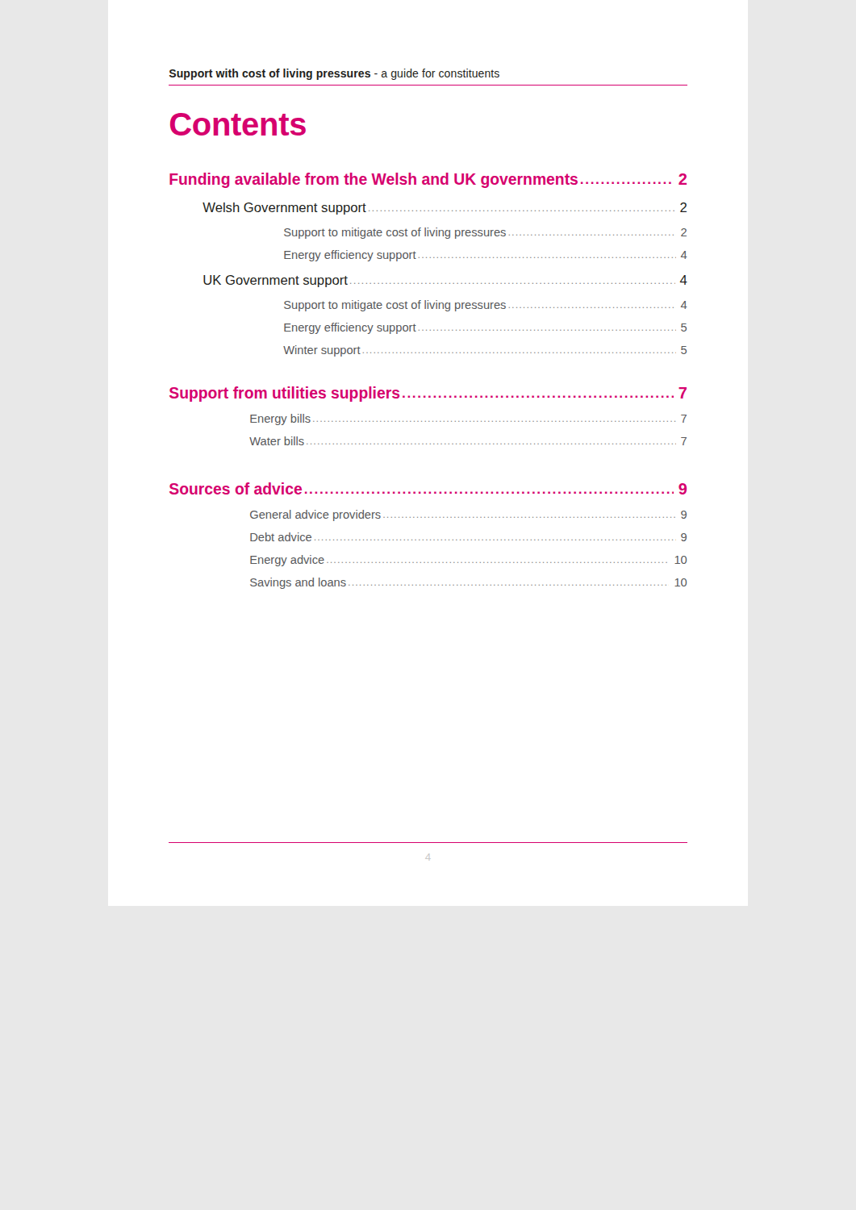Support with cost of living pressures - a guide for constituents
Contents
Funding available from the Welsh and UK governments ........................................................................................................................................................... 2
Welsh Government support ........................................................................................................................................................... 2
Support to mitigate cost of living pressures ........................................................................................................................................................... 2
Energy efficiency support ........................................................................................................................................................... 4
UK Government support ........................................................................................................................................................... 4
Support to mitigate cost of living pressures ........................................................................................................................................................... 4
Energy efficiency support ........................................................................................................................................................... 5
Winter support ........................................................................................................................................................... 5
Support from utilities suppliers ........................................................................................................................................................... 7
Energy bills ........................................................................................................................................................... 7
Water bills ........................................................................................................................................................... 7
Sources of advice ........................................................................................................................................................... 9
General advice providers ........................................................................................................................................................... 9
Debt advice ........................................................................................................................................................... 9
Energy advice ........................................................................................................................................................... 10
Savings and loans ........................................................................................................................................................... 10
4